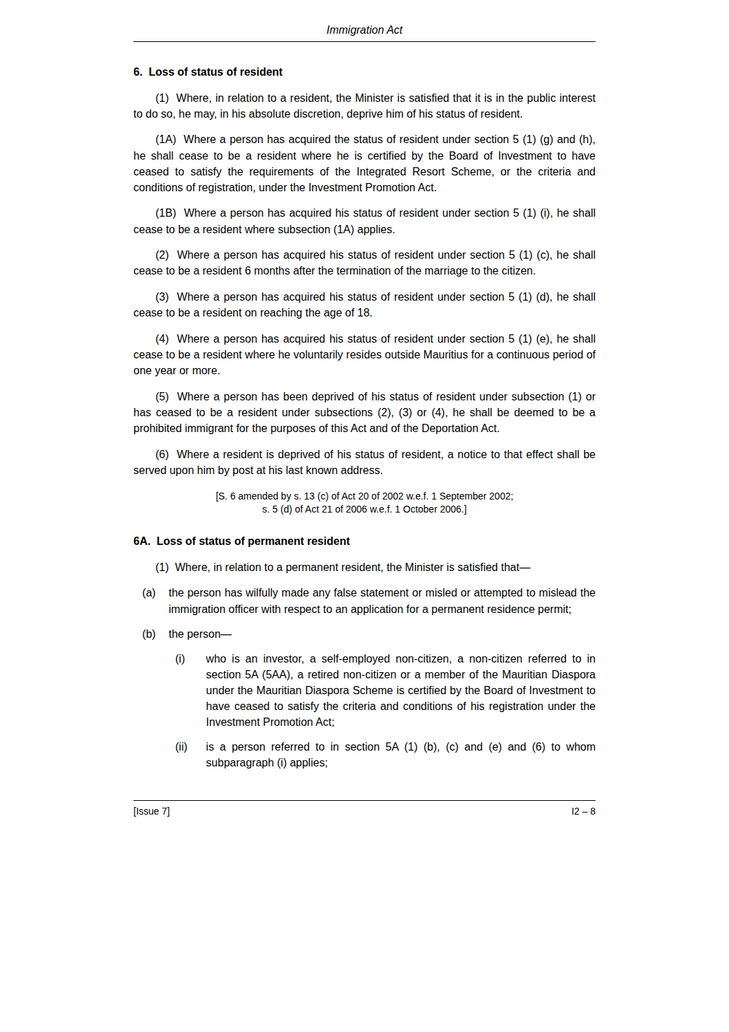Immigration Act
6. Loss of status of resident
(1) Where, in relation to a resident, the Minister is satisfied that it is in the public interest to do so, he may, in his absolute discretion, deprive him of his status of resident.
(1A) Where a person has acquired the status of resident under section 5 (1) (g) and (h), he shall cease to be a resident where he is certified by the Board of Investment to have ceased to satisfy the requirements of the Integrated Resort Scheme, or the criteria and conditions of registration, under the Investment Promotion Act.
(1B) Where a person has acquired his status of resident under section 5 (1) (i), he shall cease to be a resident where subsection (1A) applies.
(2) Where a person has acquired his status of resident under section 5 (1) (c), he shall cease to be a resident 6 months after the termination of the marriage to the citizen.
(3) Where a person has acquired his status of resident under section 5 (1) (d), he shall cease to be a resident on reaching the age of 18.
(4) Where a person has acquired his status of resident under section 5 (1) (e), he shall cease to be a resident where he voluntarily resides outside Mauritius for a continuous period of one year or more.
(5) Where a person has been deprived of his status of resident under subsection (1) or has ceased to be a resident under subsections (2), (3) or (4), he shall be deemed to be a prohibited immigrant for the purposes of this Act and of the Deportation Act.
(6) Where a resident is deprived of his status of resident, a notice to that effect shall be served upon him by post at his last known address.
[S. 6 amended by s. 13 (c) of Act 20 of 2002 w.e.f. 1 September 2002;
s. 5 (d) of Act 21 of 2006 w.e.f. 1 October 2006.]
6A. Loss of status of permanent resident
(1) Where, in relation to a permanent resident, the Minister is satisfied that—
(a) the person has wilfully made any false statement or misled or attempted to mislead the immigration officer with respect to an application for a permanent residence permit;
(b) the person—
(i) who is an investor, a self-employed non-citizen, a non-citizen referred to in section 5A (5AA), a retired non-citizen or a member of the Mauritian Diaspora under the Mauritian Diaspora Scheme is certified by the Board of Investment to have ceased to satisfy the criteria and conditions of his registration under the Investment Promotion Act;
(ii) is a person referred to in section 5A (1) (b), (c) and (e) and (6) to whom subparagraph (i) applies;
[Issue 7] I2 – 8